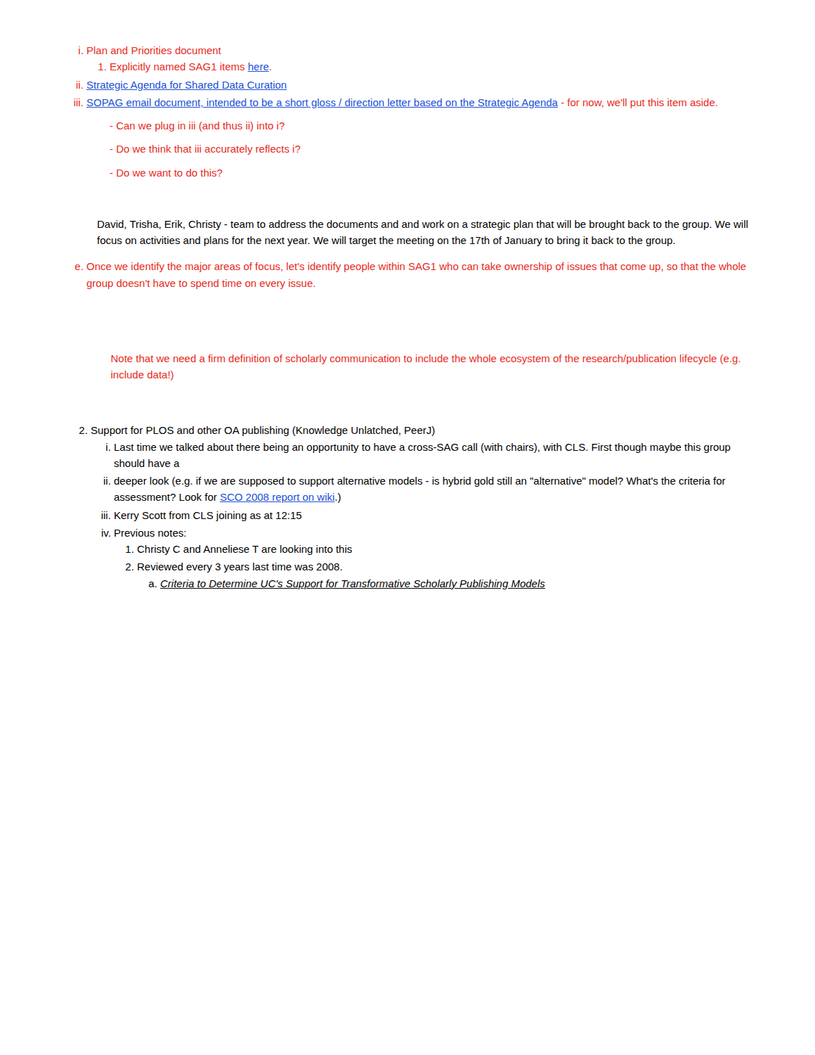Plan and Priorities document
Explicitly named SAG1 items here.
Strategic Agenda for Shared Data Curation
SOPAG email document, intended to be a short gloss / direction letter based on the Strategic Agenda - for now, we'll put this item aside.
- Can we plug in iii (and thus ii) into i?
- Do we think that iii accurately reflects i?
- Do we want to do this?
David, Trisha, Erik, Christy - team to address the documents and and work on a strategic plan that will be brought back to the group. We will focus on activities and plans for the next year. We will target the meeting on the 17th of January to bring it back to the group.
Once we identify the major areas of focus, let's identify people within SAG1 who can take ownership of issues that come up, so that the whole group doesn't have to spend time on every issue.
Note that we need a firm definition of scholarly communication to include the whole ecosystem of the research/publication lifecycle (e.g. include data!)
Support for PLOS and other OA publishing (Knowledge Unlatched, PeerJ)
Last time we talked about there being an opportunity to have a cross-SAG call (with chairs), with CLS. First though maybe this group should have a
deeper look (e.g. if we are supposed to support alternative models - is hybrid gold still an "alternative" model? What's the criteria for assessment? Look for SCO 2008 report on wiki.)
Kerry Scott from CLS joining as at 12:15
Previous notes:
Christy C and Anneliese T are looking into this
Reviewed every 3 years last time was 2008.
Criteria to Determine UC's Support for Transformative Scholarly Publishing Models